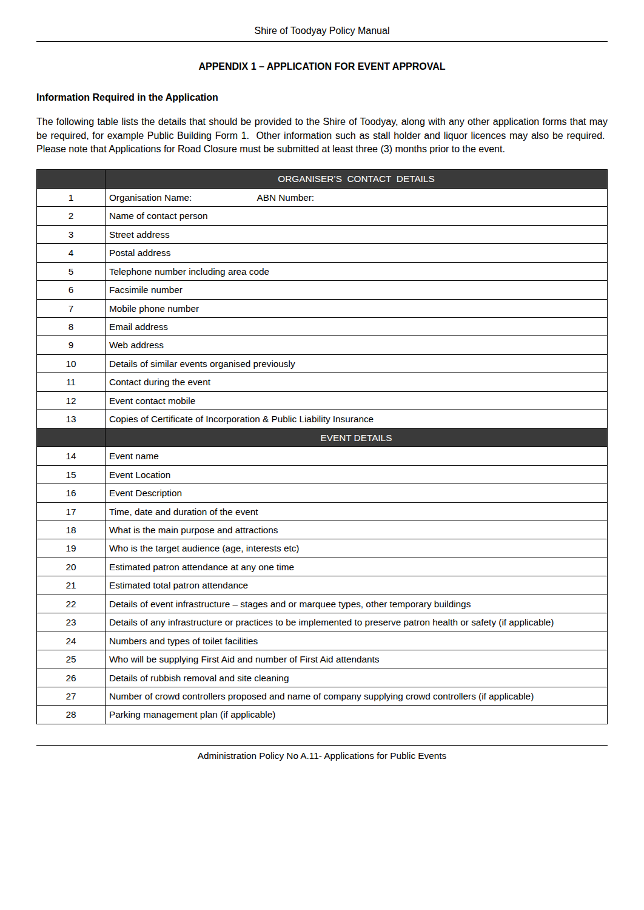Shire of Toodyay Policy Manual
APPENDIX 1 – APPLICATION FOR EVENT APPROVAL
Information Required in the Application
The following table lists the details that should be provided to the Shire of Toodyay, along with any other application forms that may be required, for example Public Building Form 1. Other information such as stall holder and liquor licences may also be required. Please note that Applications for Road Closure must be submitted at least three (3) months prior to the event.
| | ORGANISER’S CONTACT DETAILS |
| 1 | Organisation Name: ABN Number: |
| 2 | Name of contact person |
| 3 | Street address |
| 4 | Postal address |
| 5 | Telephone number including area code |
| 6 | Facsimile number |
| 7 | Mobile phone number |
| 8 | Email address |
| 9 | Web address |
| 10 | Details of similar events organised previously |
| 11 | Contact during the event |
| 12 | Event contact mobile |
| 13 | Copies of Certificate of Incorporation & Public Liability Insurance |
| | EVENT DETAILS |
| 14 | Event name |
| 15 | Event Location |
| 16 | Event Description |
| 17 | Time, date and duration of the event |
| 18 | What is the main purpose and attractions |
| 19 | Who is the target audience (age, interests etc) |
| 20 | Estimated patron attendance at any one time |
| 21 | Estimated total patron attendance |
| 22 | Details of event infrastructure – stages and or marquee types, other temporary buildings |
| 23 | Details of any infrastructure or practices to be implemented to preserve patron health or safety (if applicable) |
| 24 | Numbers and types of toilet facilities |
| 25 | Who will be supplying First Aid and number of First Aid attendants |
| 26 | Details of rubbish removal and site cleaning |
| 27 | Number of crowd controllers proposed and name of company supplying crowd controllers (if applicable) |
| 28 | Parking management plan (if applicable) |
Administration Policy No A.11- Applications for Public Events